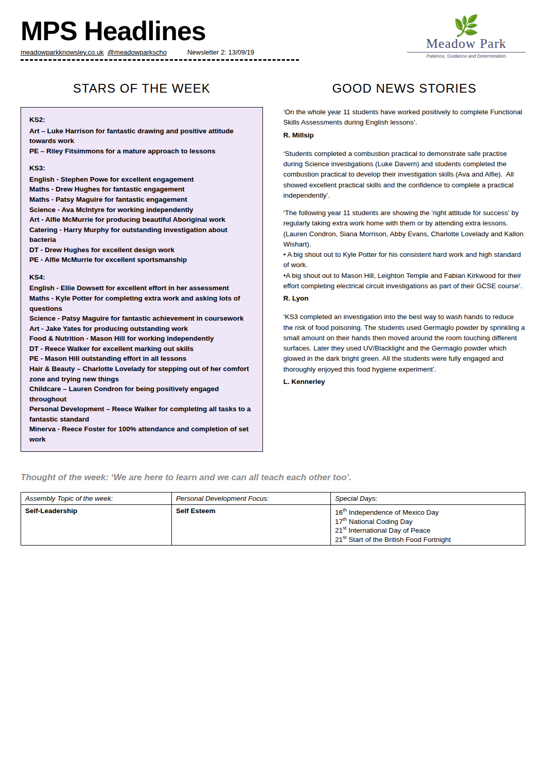MPS Headlines
meadowparkknowsley.co.uk @meadowparkscho Newsletter 2: 13/09/19
🌿
Meadow Park
Patience, Guidance and Determination
STARS OF THE WEEK
KS2:
Art – Luke Harrison for fantastic drawing and positive attitude towards work
PE – Riley Fitsimmons for a mature approach to lessons
KS3:
English - Stephen Powe for excellent engagement
Maths - Drew Hughes for fantastic engagement
Maths - Patsy Maguire for fantastic engagement
Science - Ava McIntyre for working independently
Art - Alfie McMurrie for producing beautiful Aboriginal work
Catering - Harry Murphy for outstanding investigation about bacteria
DT - Drew Hughes for excellent design work
PE - Alfie McMurrie for excellent sportsmanship
KS4:
English - Ellie Dowsett for excellent effort in her assessment
Maths - Kyle Potter for completing extra work and asking lots of questions
Science - Patsy Maguire for fantastic achievement in coursework
Art - Jake Yates for producing outstanding work
Food & Nutrition - Mason Hill for working independently
DT - Reece Walker for excellent marking out skills
PE - Mason Hill outstanding effort in all lessons
Hair & Beauty – Charlotte Lovelady for stepping out of her comfort zone and trying new things
Childcare – Lauren Condron for being positively engaged throughout
Personal Development – Reece Walker for completing all tasks to a fantastic standard
Minerva - Reece Foster for 100% attendance and completion of set work
GOOD NEWS STORIES
‘On the whole year 11 students have worked positively to complete Functional Skills Assessments during English lessons’.
R. Millsip
‘Students completed a combustion practical to demonstrate safe practise during Science investigations (Luke Davern) and students completed the combustion practical to develop their investigation skills (Ava and Alfie). All showed excellent practical skills and the confidence to complete a practical independently’.
‘The following year 11 students are showing the 'right attitude for success' by regularly taking extra work home with them or by attending extra lessons. (Lauren Condron, Siana Morrison, Abby Evans, Charlotte Lovelady and Kallon Wishart).
• A big shout out to Kyle Potter for his consistent hard work and high standard of work.
•A big shout out to Mason Hill, Leighton Temple and Fabian Kirkwood for their effort completing electrical circuit investigations as part of their GCSE course’.
R. Lyon
‘KS3 completed an investigation into the best way to wash hands to reduce the risk of food poisoning. The students used Germaglo powder by sprinkling a small amount on their hands then moved around the room touching different surfaces. Later they used UV/Blacklight and the Germaglo powder which glowed in the dark bright green. All the students were fully engaged and thoroughly enjoyed this food hygiene experiment’.
L. Kennerley
Thought of the week: ‘We are here to learn and we can all teach each other too’.
| Assembly Topic of the week: | Personal Development Focus: | Special Days: |
| --- | --- | --- |
| Self-Leadership | Self Esteem | 16 th Independence of Mexico Day 17 th National Coding Day 21 st International Day of Peace 21 st Start of the British Food Fortnight |